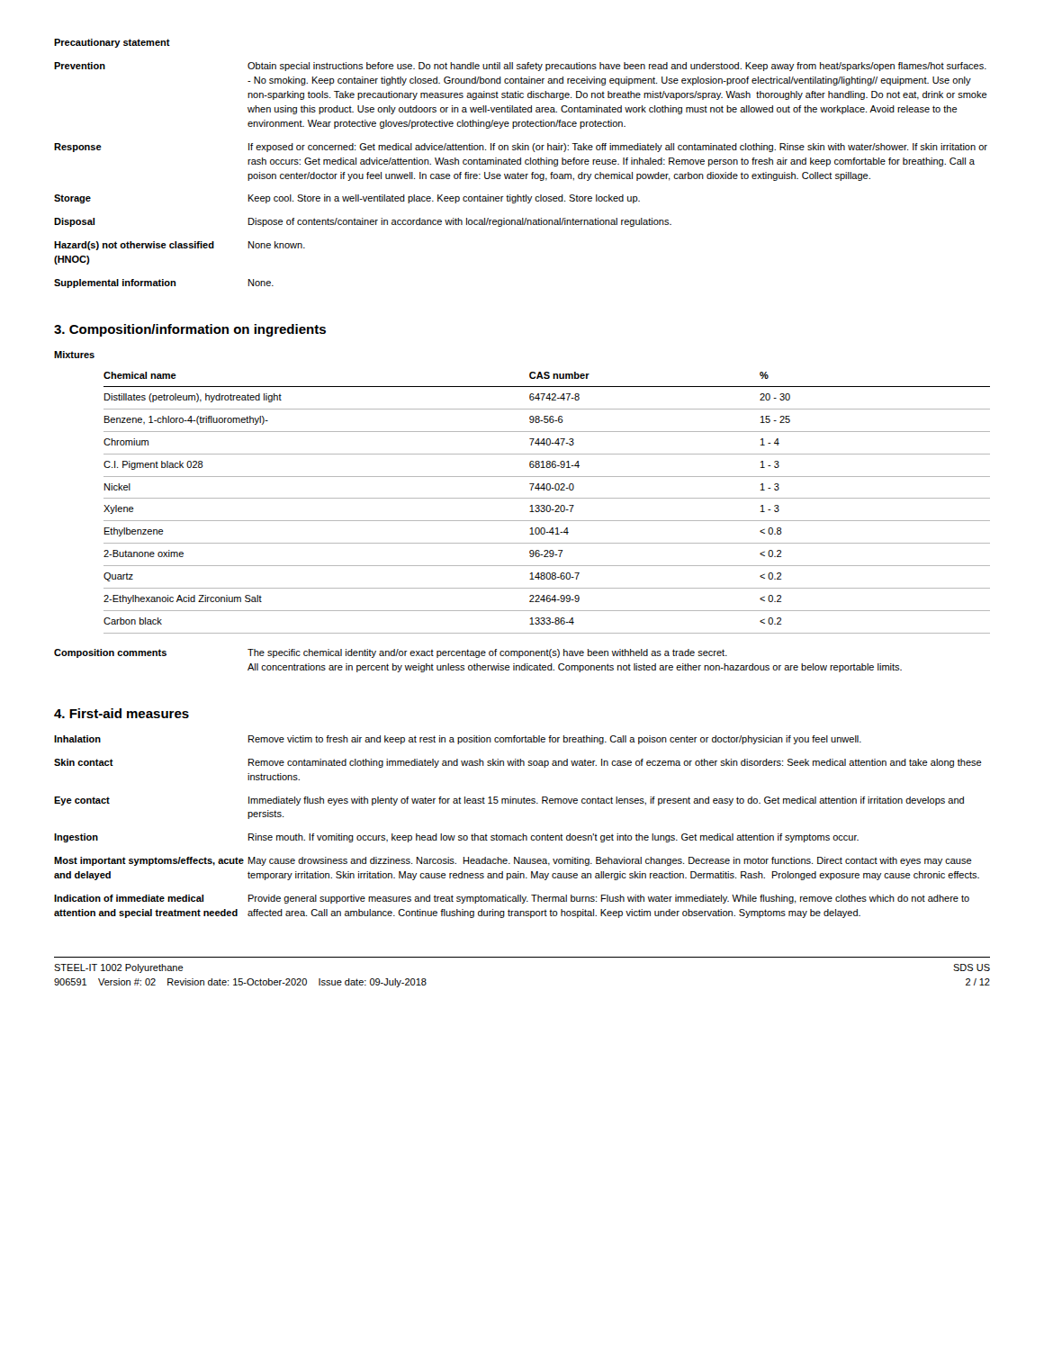| Precautionary statement | |
| Prevention | Obtain special instructions before use. Do not handle until all safety precautions have been read and understood. Keep away from heat/sparks/open flames/hot surfaces. - No smoking. Keep container tightly closed. Ground/bond container and receiving equipment. Use explosion-proof electrical/ventilating/lighting// equipment. Use only non-sparking tools. Take precautionary measures against static discharge. Do not breathe mist/vapors/spray. Wash thoroughly after handling. Do not eat, drink or smoke when using this product. Use only outdoors or in a well-ventilated area. Contaminated work clothing must not be allowed out of the workplace. Avoid release to the environment. Wear protective gloves/protective clothing/eye protection/face protection. |
| Response | If exposed or concerned: Get medical advice/attention. If on skin (or hair): Take off immediately all contaminated clothing. Rinse skin with water/shower. If skin irritation or rash occurs: Get medical advice/attention. Wash contaminated clothing before reuse. If inhaled: Remove person to fresh air and keep comfortable for breathing. Call a poison center/doctor if you feel unwell. In case of fire: Use water fog, foam, dry chemical powder, carbon dioxide to extinguish. Collect spillage. |
| Storage | Keep cool. Store in a well-ventilated place. Keep container tightly closed. Store locked up. |
| Disposal | Dispose of contents/container in accordance with local/regional/national/international regulations. |
| Hazard(s) not otherwise classified (HNOC) | None known. |
| Supplemental information | None. |
3. Composition/information on ingredients
Mixtures
| Chemical name | CAS number | % |
| --- | --- | --- |
| Distillates (petroleum), hydrotreated light | 64742-47-8 | 20 - 30 |
| Benzene, 1-chloro-4-(trifluoromethyl)- | 98-56-6 | 15 - 25 |
| Chromium | 7440-47-3 | 1 - 4 |
| C.I. Pigment black 028 | 68186-91-4 | 1 - 3 |
| Nickel | 7440-02-0 | 1 - 3 |
| Xylene | 1330-20-7 | 1 - 3 |
| Ethylbenzene | 100-41-4 | < 0.8 |
| 2-Butanone oxime | 96-29-7 | < 0.2 |
| Quartz | 14808-60-7 | < 0.2 |
| 2-Ethylhexanoic Acid Zirconium Salt | 22464-99-9 | < 0.2 |
| Carbon black | 1333-86-4 | < 0.2 |
| Composition comments | The specific chemical identity and/or exact percentage of component(s) have been withheld as a trade secret. All concentrations are in percent by weight unless otherwise indicated. Components not listed are either non-hazardous or are below reportable limits. |
4. First-aid measures
| Inhalation | Remove victim to fresh air and keep at rest in a position comfortable for breathing. Call a poison center or doctor/physician if you feel unwell. |
| Skin contact | Remove contaminated clothing immediately and wash skin with soap and water. In case of eczema or other skin disorders: Seek medical attention and take along these instructions. |
| Eye contact | Immediately flush eyes with plenty of water for at least 15 minutes. Remove contact lenses, if present and easy to do. Get medical attention if irritation develops and persists. |
| Ingestion | Rinse mouth. If vomiting occurs, keep head low so that stomach content doesn't get into the lungs. Get medical attention if symptoms occur. |
| Most important symptoms/effects, acute and delayed | May cause drowsiness and dizziness. Narcosis. Headache. Nausea, vomiting. Behavioral changes. Decrease in motor functions. Direct contact with eyes may cause temporary irritation. Skin irritation. May cause redness and pain. May cause an allergic skin reaction. Dermatitis. Rash. Prolonged exposure may cause chronic effects. |
| Indication of immediate medical attention and special treatment needed | Provide general supportive measures and treat symptomatically. Thermal burns: Flush with water immediately. While flushing, remove clothes which do not adhere to affected area. Call an ambulance. Continue flushing during transport to hospital. Keep victim under observation. Symptoms may be delayed. |
STEEL-IT 1002 Polyurethane
SDS US
906591 Version #: 02 Revision date: 15-October-2020 Issue date: 09-July-2018
2 / 12